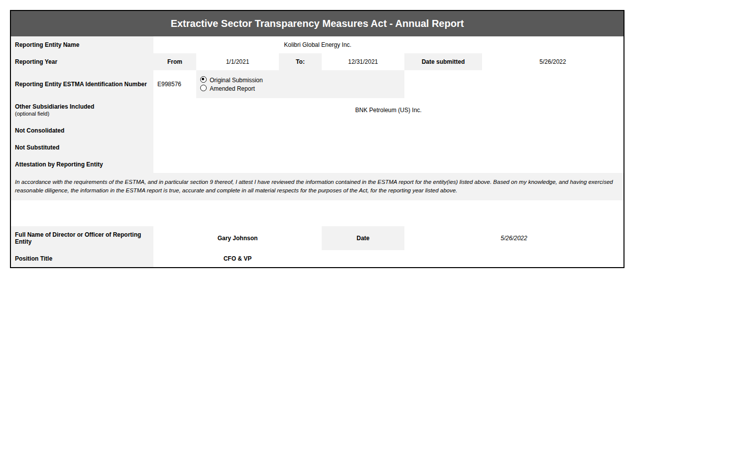Extractive Sector Transparency Measures Act - Annual Report
| Reporting Entity Name | Kolibri Global Energy Inc. |
| Reporting Year | From | 1/1/2021 | To: | 12/31/2021 | Date submitted | 5/26/2022 |
| Reporting Entity ESTMA Identification Number | E998576 | Original Submission Amended Report | |
| Other Subsidiaries Included (optional field) | BNK Petroleum (US) Inc. |
| Not Consolidated | |
| Not Substituted | |
| Attestation by Reporting Entity | |
| In accordance with the requirements of the ESTMA, and in particular section 9 thereof, I attest I have reviewed the information contained in the ESTMA report for the entity(ies) listed above. Based on my knowledge, and having exercised reasonable diligence, the information in the ESTMA report is true, accurate and complete in all material respects for the purposes of the Act, for the reporting year listed above. |
| Full Name of Director or Officer of Reporting Entity | Gary Johnson | Date | 5/26/2022 |
| Position Title | CFO & VP | |